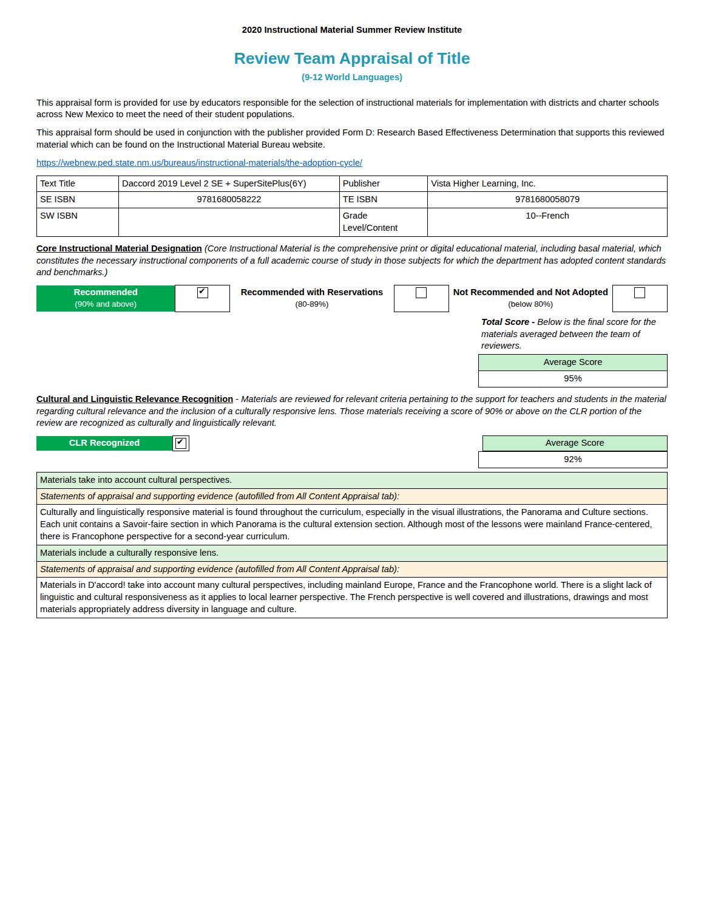2020 Instructional Material Summer Review Institute
Review Team Appraisal of Title
(9-12 World Languages)
This appraisal form is provided for use by educators responsible for the selection of instructional materials for implementation with districts and charter schools across New Mexico to meet the need of their student populations.
This appraisal form should be used in conjunction with the publisher provided Form D: Research Based Effectiveness Determination that supports this reviewed material which can be found on the Instructional Material Bureau website.
https://webnew.ped.state.nm.us/bureaus/instructional-materials/the-adoption-cycle/
| Text Title | Daccord 2019 Level 2 SE + SuperSitePlus(6Y) | Publisher | Vista Higher Learning, Inc. |
| SE ISBN | 9781680058222 | TE ISBN | 9781680058079 |
| SW ISBN | | Grade Level/Content | 10--French |
Core Instructional Material Designation (Core Instructional Material is the comprehensive print or digital educational material, including basal material, which constitutes the necessary instructional components of a full academic course of study in those subjects for which the department has adopted content standards and benchmarks.)
| Recommended (90% and above) | | Recommended with Reservations (80-89%) | | Not Recommended and Not Adopted (below 80%) | |
| | Total Score - Below is the final score for the materials averaged between the team of reviewers. |
| Average Score |
| 95% |
Cultural and Linguistic Relevance Recognition - Materials are reviewed for relevant criteria pertaining to the support for teachers and students in the material regarding cultural relevance and the inclusion of a culturally responsive lens. Those materials receiving a score of 90% or above on the CLR portion of the review are recognized as culturally and linguistically relevant.
| CLR Recognized | | | Average Score |
| 92% |
| Materials take into account cultural perspectives. |
| Statements of appraisal and supporting evidence (autofilled from All Content Appraisal tab): |
| Culturally and linguistically responsive material is found throughout the curriculum, especially in the visual illustrations, the Panorama and Culture sections. Each unit contains a Savoir-faire section in which Panorama is the cultural extension section. Although most of the lessons were mainland France-centered, there is Francophone perspective for a second-year curriculum. |
| Materials include a culturally responsive lens. |
| Statements of appraisal and supporting evidence (autofilled from All Content Appraisal tab): |
| Materials in D'accord! take into account many cultural perspectives, including mainland Europe, France and the Francophone world. There is a slight lack of linguistic and cultural responsiveness as it applies to local learner perspective. The French perspective is well covered and illustrations, drawings and most materials appropriately address diversity in language and culture. |